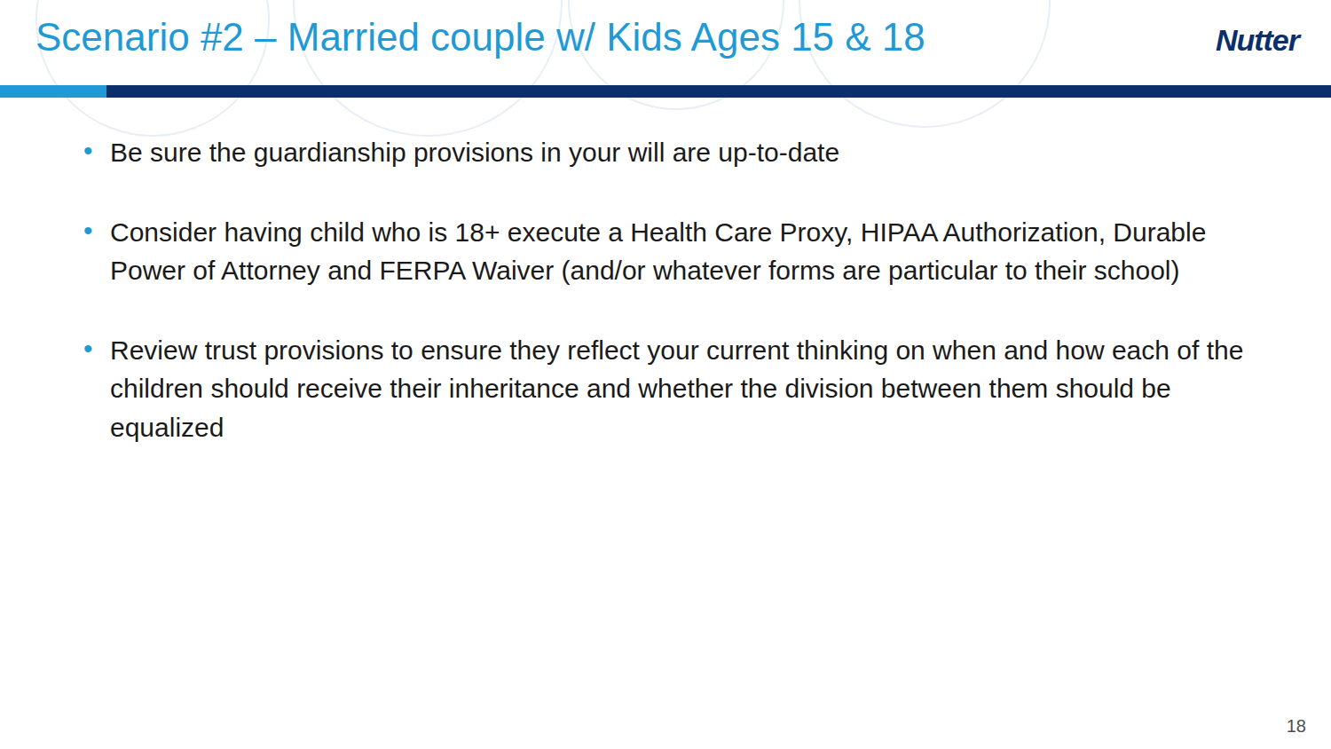Scenario #2 – Married couple w/ Kids Ages 15 & 18
Nutter
Be sure the guardianship provisions in your will are up-to-date
Consider having child who is 18+ execute a Health Care Proxy, HIPAA Authorization, Durable Power of Attorney and FERPA Waiver (and/or whatever forms are particular to their school)
Review trust provisions to ensure they reflect your current thinking on when and how each of the children should receive their inheritance and whether the division between them should be equalized
18